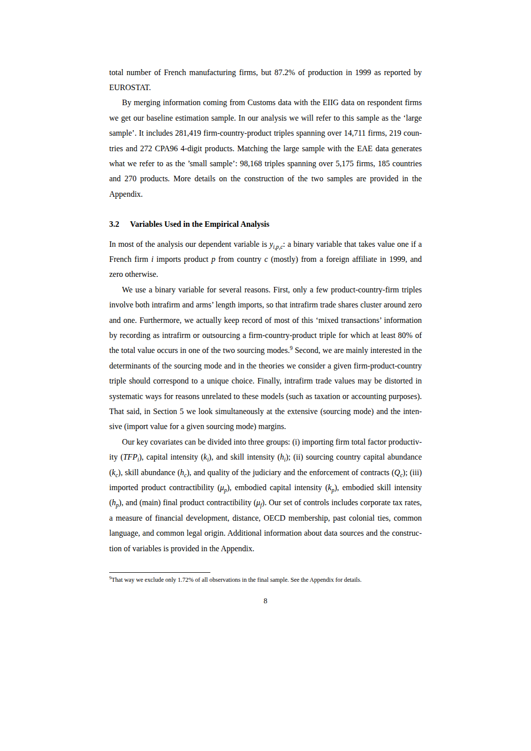total number of French manufacturing firms, but 87.2% of production in 1999 as reported by EUROSTAT.
By merging information coming from Customs data with the EIIG data on respondent firms we get our baseline estimation sample. In our analysis we will refer to this sample as the ‘large sample’. It includes 281,419 firm-country-product triples spanning over 14,711 firms, 219 countries and 272 CPA96 4-digit products. Matching the large sample with the EAE data generates what we refer to as the ’small sample’: 98,168 triples spanning over 5,175 firms, 185 countries and 270 products. More details on the construction of the two samples are provided in the Appendix.
3.2 Variables Used in the Empirical Analysis
In most of the analysis our dependent variable is yi,p,c: a binary variable that takes value one if a French firm i imports product p from country c (mostly) from a foreign affiliate in 1999, and zero otherwise.
We use a binary variable for several reasons. First, only a few product-country-firm triples involve both intrafirm and arms’ length imports, so that intrafirm trade shares cluster around zero and one. Furthermore, we actually keep record of most of this ‘mixed transactions’ information by recording as intrafirm or outsourcing a firm-country-product triple for which at least 80% of the total value occurs in one of the two sourcing modes.9 Second, we are mainly interested in the determinants of the sourcing mode and in the theories we consider a given firm-product-country triple should correspond to a unique choice. Finally, intrafirm trade values may be distorted in systematic ways for reasons unrelated to these models (such as taxation or accounting purposes). That said, in Section 5 we look simultaneously at the extensive (sourcing mode) and the intensive (import value for a given sourcing mode) margins.
Our key covariates can be divided into three groups: (i) importing firm total factor productivity (TFPi), capital intensity (ki), and skill intensity (hi); (ii) sourcing country capital abundance (kc), skill abundance (hc), and quality of the judiciary and the enforcement of contracts (Qc); (iii) imported product contractibility (μp), embodied capital intensity (kp), embodied skill intensity (hp), and (main) final product contractibility (μf). Our set of controls includes corporate tax rates, a measure of financial development, distance, OECD membership, past colonial ties, common language, and common legal origin. Additional information about data sources and the construction of variables is provided in the Appendix.
9That way we exclude only 1.72% of all observations in the final sample. See the Appendix for details.
8